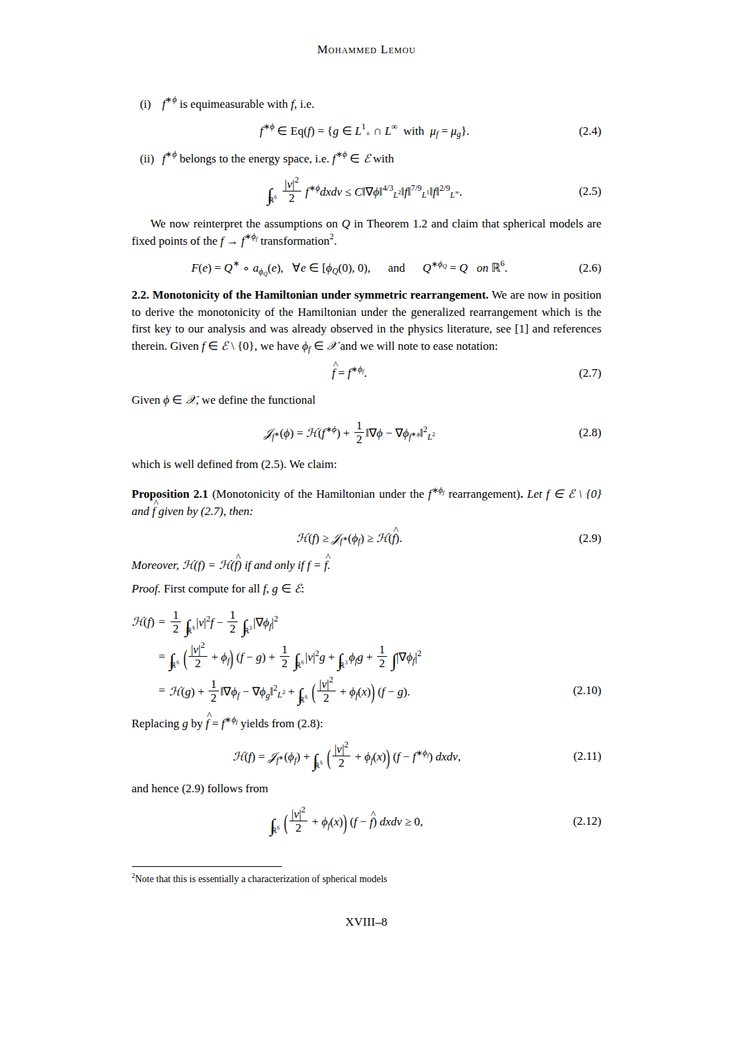Mohammed Lemou
(i) f∗ϕ is equimeasurable with f, i.e.
f∗ϕ ∈ Eq(f) = {g ∈ L1+ ∩ L∞ with μf = μg}.
(2.4)
(ii) f∗ϕ belongs to the energy space, i.e. f∗ϕ ∈ ℰ with
∫ℝ6 |v|22 f∗ϕdxdv ≤ C‖∇ϕ‖4/3L2‖f‖7/9L1‖f‖2/9L∞.
(2.5)
We now reinterpret the assumptions on Q in Theorem 1.2 and claim that spherical models are fixed points of the f → f∗ϕf transformation2.
F(e) = Q∗ ∘ aϕQ(e), ∀e ∈ [ϕQ(0), 0), and Q∗ϕQ = Q on ℝ6.
(2.6)
2.2. Monotonicity of the Hamiltonian under symmetric rearrangement. We are now in position to derive the monotonicity of the Hamiltonian under the generalized rearrangement which is the first key to our analysis and was already observed in the physics literature, see [1] and references therein. Given f ∈ ℰ \ {0}, we have ϕf ∈ 𝒳 and we will note to ease notation:
^f = f∗ϕf.
(2.7)
Given ϕ ∈ 𝒳, we define the functional
𝒥f∗(ϕ) = ℋ(f∗ϕ) + 12‖∇ϕ − ∇ϕf∗ϕ‖2L2
(2.8)
which is well defined from (2.5). We claim:
Proposition 2.1 (Monotonicity of the Hamiltonian under the f∗ϕf rearrangement). Let f ∈ ℰ \ {0} and ^f given by (2.7), then:
ℋ(f) ≥ 𝒥f∗(ϕf) ≥ ℋ(^f).
(2.9)
Moreover, ℋ(f) = ℋ(^f) if and only if f = ^f.
Proof. First compute for all f, g ∈ ℰ:
ℋ(f)
=
12 ∫ℝ6|v|2f − 12 ∫ℝ3|∇ϕf|2
=
∫ℝ6 (|v|22 + ϕf) (f − g) + 12 ∫ℝ6|v|2g + ∫ℝ3 ϕfg + 12 ∫|∇ϕf|2
=
ℋ(g) + 12‖∇ϕf − ∇ϕg‖2L2 + ∫ℝ6 (|v|22 + ϕf(x)) (f − g).
(2.10)
Replacing g by ^f = f∗ϕf yields from (2.8):
ℋ(f) = 𝒥f∗(ϕf) + ∫ℝ6 (|v|22 + ϕf(x)) (f − f∗ϕf) dxdv,
(2.11)
and hence (2.9) follows from
∫ℝ6 (|v|22 + ϕf(x)) (f − ^f) dxdv ≥ 0,
(2.12)
2Note that this is essentially a characterization of spherical models
XVIII–8